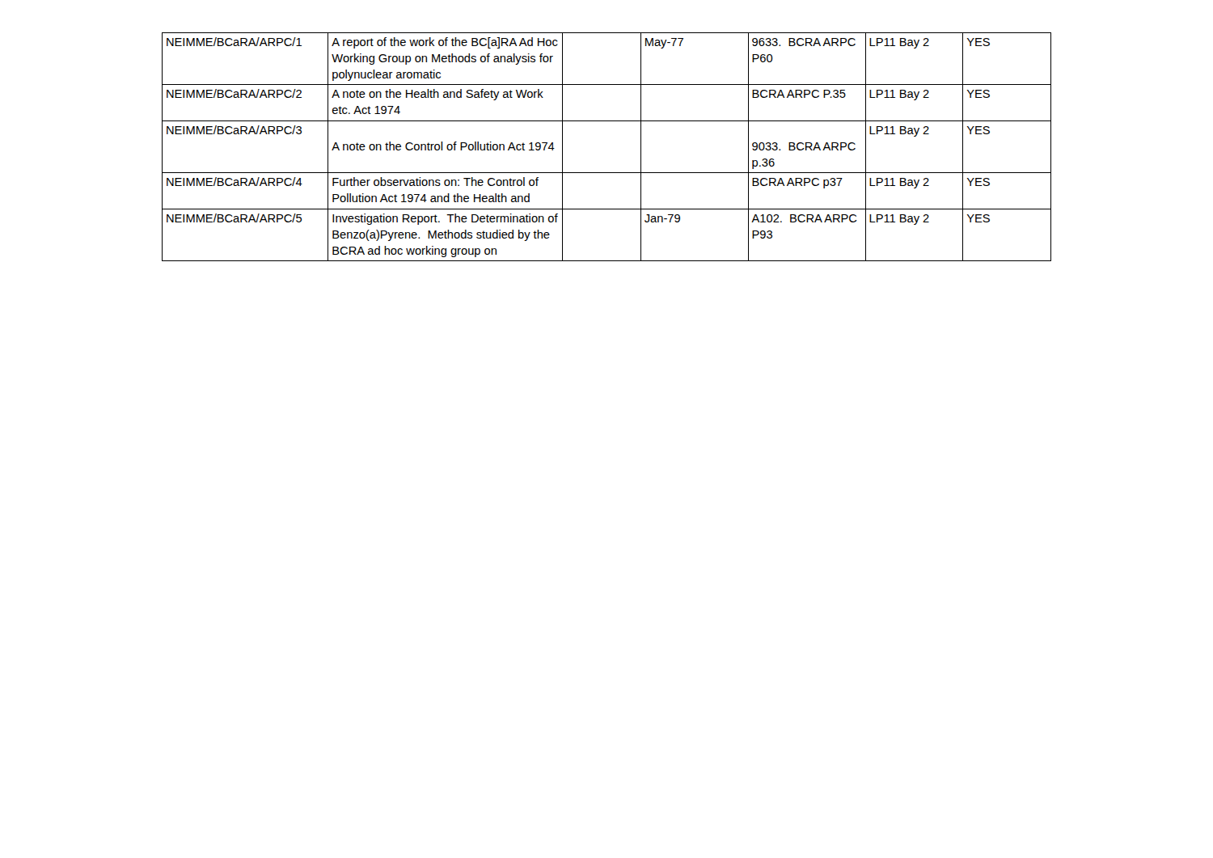| NEIMME/BCaRA/ARPC/1 | A report of the work of the BC[a]RA Ad Hoc Working Group on Methods of analysis for polynuclear aromatic | | May-77 | 9633. BCRA ARPC P60 | LP11 Bay 2 | YES |
| NEIMME/BCaRA/ARPC/2 | A note on the Health and Safety at Work etc. Act 1974 | | | BCRA ARPC P.35 | LP11 Bay 2 | YES |
| NEIMME/BCaRA/ARPC/3 | A note on the Control of Pollution Act 1974 | | | 9033. BCRA ARPC p.36 | LP11 Bay 2 | YES |
| NEIMME/BCaRA/ARPC/4 | Further observations on: The Control of Pollution Act 1974 and the Health and | | | BCRA ARPC p37 | LP11 Bay 2 | YES |
| NEIMME/BCaRA/ARPC/5 | Investigation Report. The Determination of Benzo(a)Pyrene. Methods studied by the BCRA ad hoc working group on | | Jan-79 | A102. BCRA ARPC P93 | LP11 Bay 2 | YES |